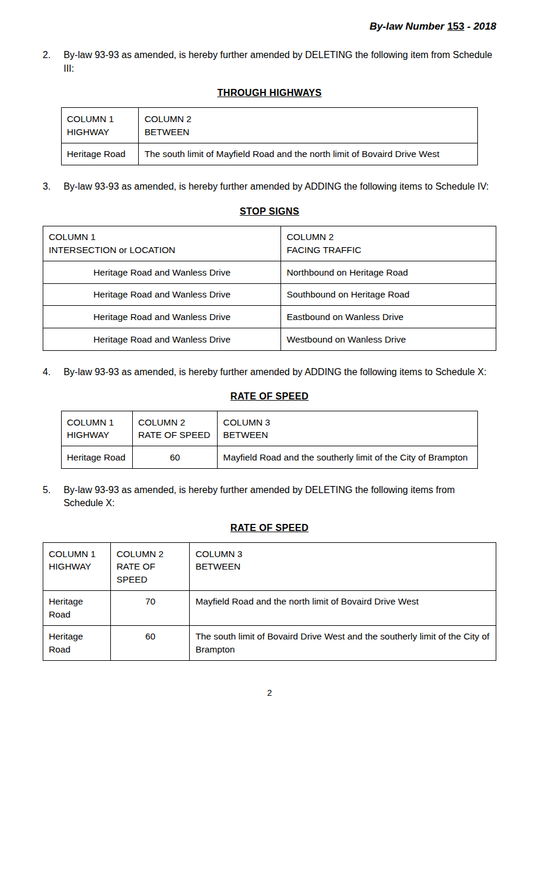By-law Number 153 - 2018
2.
By-law 93-93 as amended, is hereby further amended by DELETING the following item from Schedule III:
THROUGH HIGHWAYS
| COLUMN 1 HIGHWAY | COLUMN 2 BETWEEN |
| --- | --- |
| Heritage Road | The south limit of Mayfield Road and the north limit of Bovaird Drive West |
3.
By-law 93-93 as amended, is hereby further amended by ADDING the following items to Schedule IV:
STOP SIGNS
| COLUMN 1 INTERSECTION or LOCATION | COLUMN 2 FACING TRAFFIC |
| --- | --- |
| Heritage Road and Wanless Drive | Northbound on Heritage Road |
| Heritage Road and Wanless Drive | Southbound on Heritage Road |
| Heritage Road and Wanless Drive | Eastbound on Wanless Drive |
| Heritage Road and Wanless Drive | Westbound on Wanless Drive |
4.
By-law 93-93 as amended, is hereby further amended by ADDING the following items to Schedule X:
RATE OF SPEED
| COLUMN 1 HIGHWAY | COLUMN 2 RATE OF SPEED | COLUMN 3 BETWEEN |
| --- | --- | --- |
| Heritage Road | 60 | Mayfield Road and the southerly limit of the City of Brampton |
5.
By-law 93-93 as amended, is hereby further amended by DELETING the following items from Schedule X:
RATE OF SPEED
| COLUMN 1 HIGHWAY | COLUMN 2 RATE OF SPEED | COLUMN 3 BETWEEN |
| --- | --- | --- |
| Heritage Road | 70 | Mayfield Road and the north limit of Bovaird Drive West |
| Heritage Road | 60 | The south limit of Bovaird Drive West and the southerly limit of the City of Brampton |
2